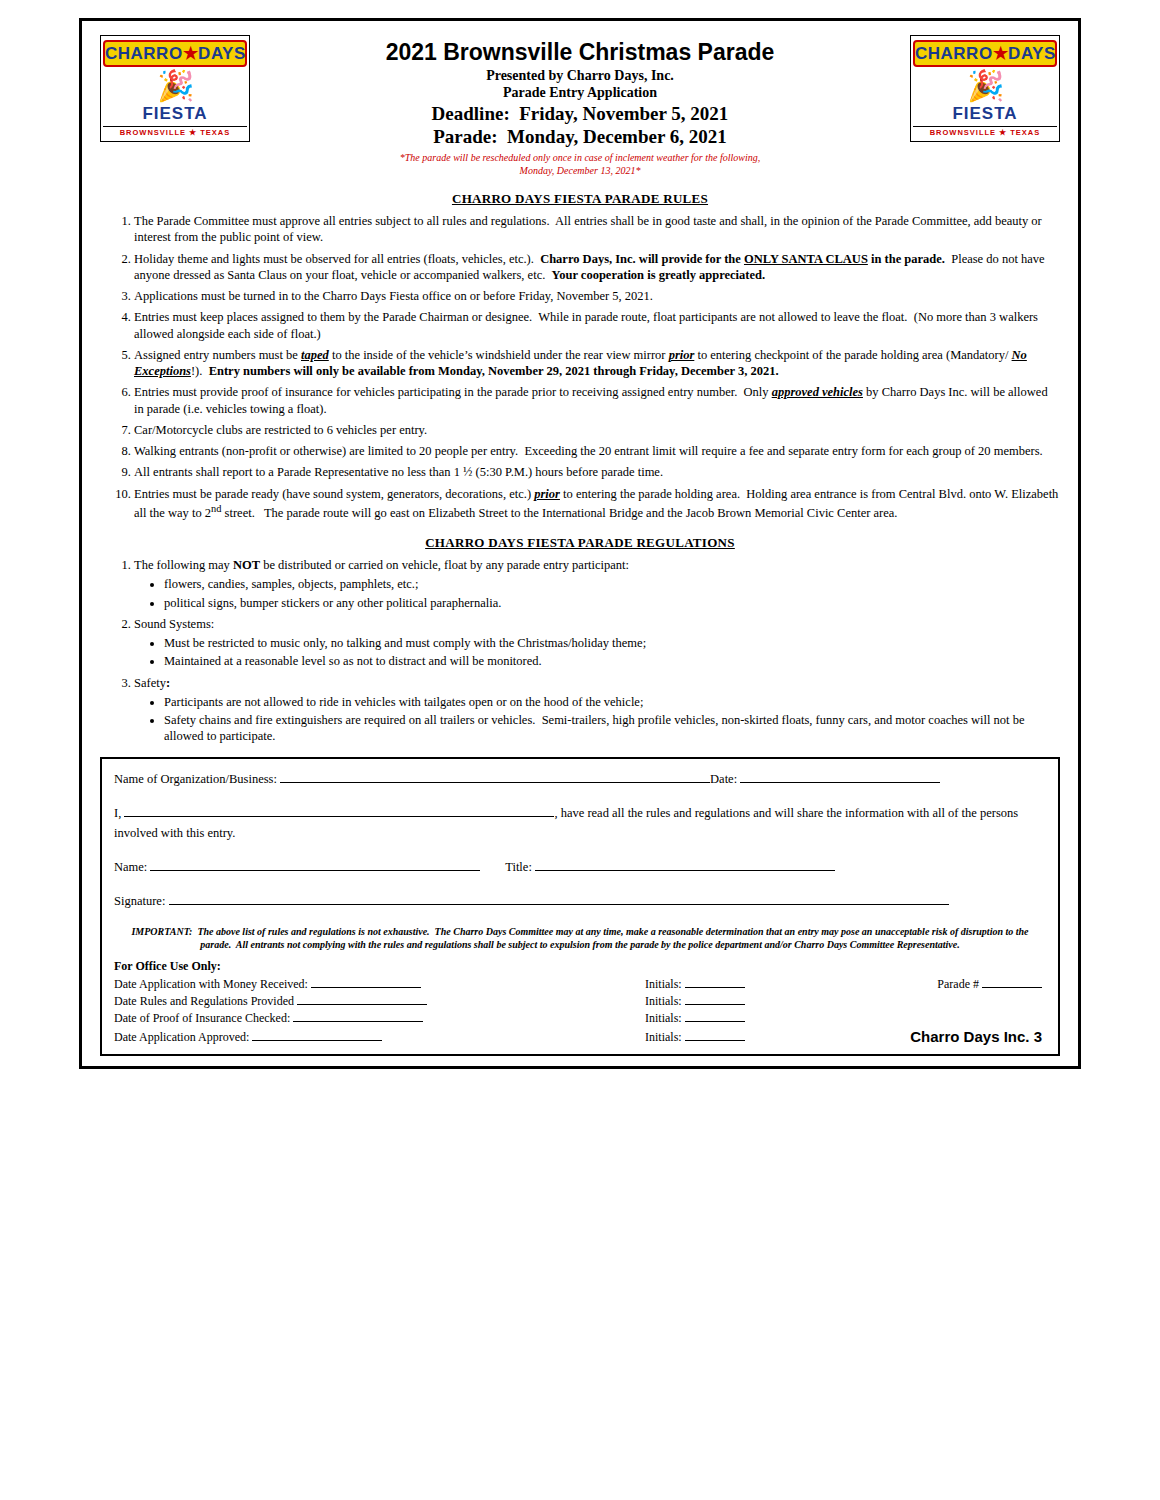CHARRO★DAYS
🎉
FIESTA
BROWNSVILLE ★ TEXAS
2021 Brownsville Christmas Parade
Presented by Charro Days, Inc.
Parade Entry Application
Deadline: Friday, November 5, 2021
Parade: Monday, December 6, 2021
*The parade will be rescheduled only once in case of inclement weather for the following,
Monday, December 13, 2021*
CHARRO★DAYS
🎉
FIESTA
BROWNSVILLE ★ TEXAS
CHARRO DAYS FIESTA PARADE RULES
The Parade Committee must approve all entries subject to all rules and regulations. All entries shall be in good taste and shall, in the opinion of the Parade Committee, add beauty or interest from the public point of view.
Holiday theme and lights must be observed for all entries (floats, vehicles, etc.). Charro Days, Inc. will provide for the ONLY SANTA CLAUS in the parade. Please do not have anyone dressed as Santa Claus on your float, vehicle or accompanied walkers, etc. Your cooperation is greatly appreciated.
Applications must be turned in to the Charro Days Fiesta office on or before Friday, November 5, 2021.
Entries must keep places assigned to them by the Parade Chairman or designee. While in parade route, float participants are not allowed to leave the float. (No more than 3 walkers allowed alongside each side of float.)
Assigned entry numbers must be taped to the inside of the vehicle’s windshield under the rear view mirror prior to entering checkpoint of the parade holding area (Mandatory/ No Exceptions!). Entry numbers will only be available from Monday, November 29, 2021 through Friday, December 3, 2021.
Entries must provide proof of insurance for vehicles participating in the parade prior to receiving assigned entry number. Only approved vehicles by Charro Days Inc. will be allowed in parade (i.e. vehicles towing a float).
Car/Motorcycle clubs are restricted to 6 vehicles per entry.
Walking entrants (non-profit or otherwise) are limited to 20 people per entry. Exceeding the 20 entrant limit will require a fee and separate entry form for each group of 20 members.
All entrants shall report to a Parade Representative no less than 1 ½ (5:30 P.M.) hours before parade time.
Entries must be parade ready (have sound system, generators, decorations, etc.) prior to entering the parade holding area. Holding area entrance is from Central Blvd. onto W. Elizabeth all the way to 2nd street. The parade route will go east on Elizabeth Street to the International Bridge and the Jacob Brown Memorial Civic Center area.
CHARRO DAYS FIESTA PARADE REGULATIONS
The following may NOT be distributed or carried on vehicle, float by any parade entry participant:
flowers, candies, samples, objects, pamphlets, etc.;
political signs, bumper stickers or any other political paraphernalia.
Sound Systems:
Must be restricted to music only, no talking and must comply with the Christmas/holiday theme;
Maintained at a reasonable level so as not to distract and will be monitored.
Safety:
Participants are not allowed to ride in vehicles with tailgates open or on the hood of the vehicle;
Safety chains and fire extinguishers are required on all trailers or vehicles. Semi-trailers, high profile vehicles, non-skirted floats, funny cars, and motor coaches will not be allowed to participate.
Name of Organization/Business: Date:
I, , have read all the rules and regulations and will share the information with all of the persons involved with this entry.
Name: Title:
Signature:
IMPORTANT: The above list of rules and regulations is not exhaustive. The Charro Days Committee may at any time, make a reasonable determination that an entry may pose an unacceptable risk of disruption to the parade. All entrants not complying with the rules and regulations shall be subject to expulsion from the parade by the police department and/or Charro Days Committee Representative.
For Office Use Only:
| Date Application with Money Received: | Initials: | Parade # |
| Date Rules and Regulations Provided | Initials: | |
| Date of Proof of Insurance Checked: | Initials: | |
| Date Application Approved: | Initials: | Charro Days Inc. 3 |